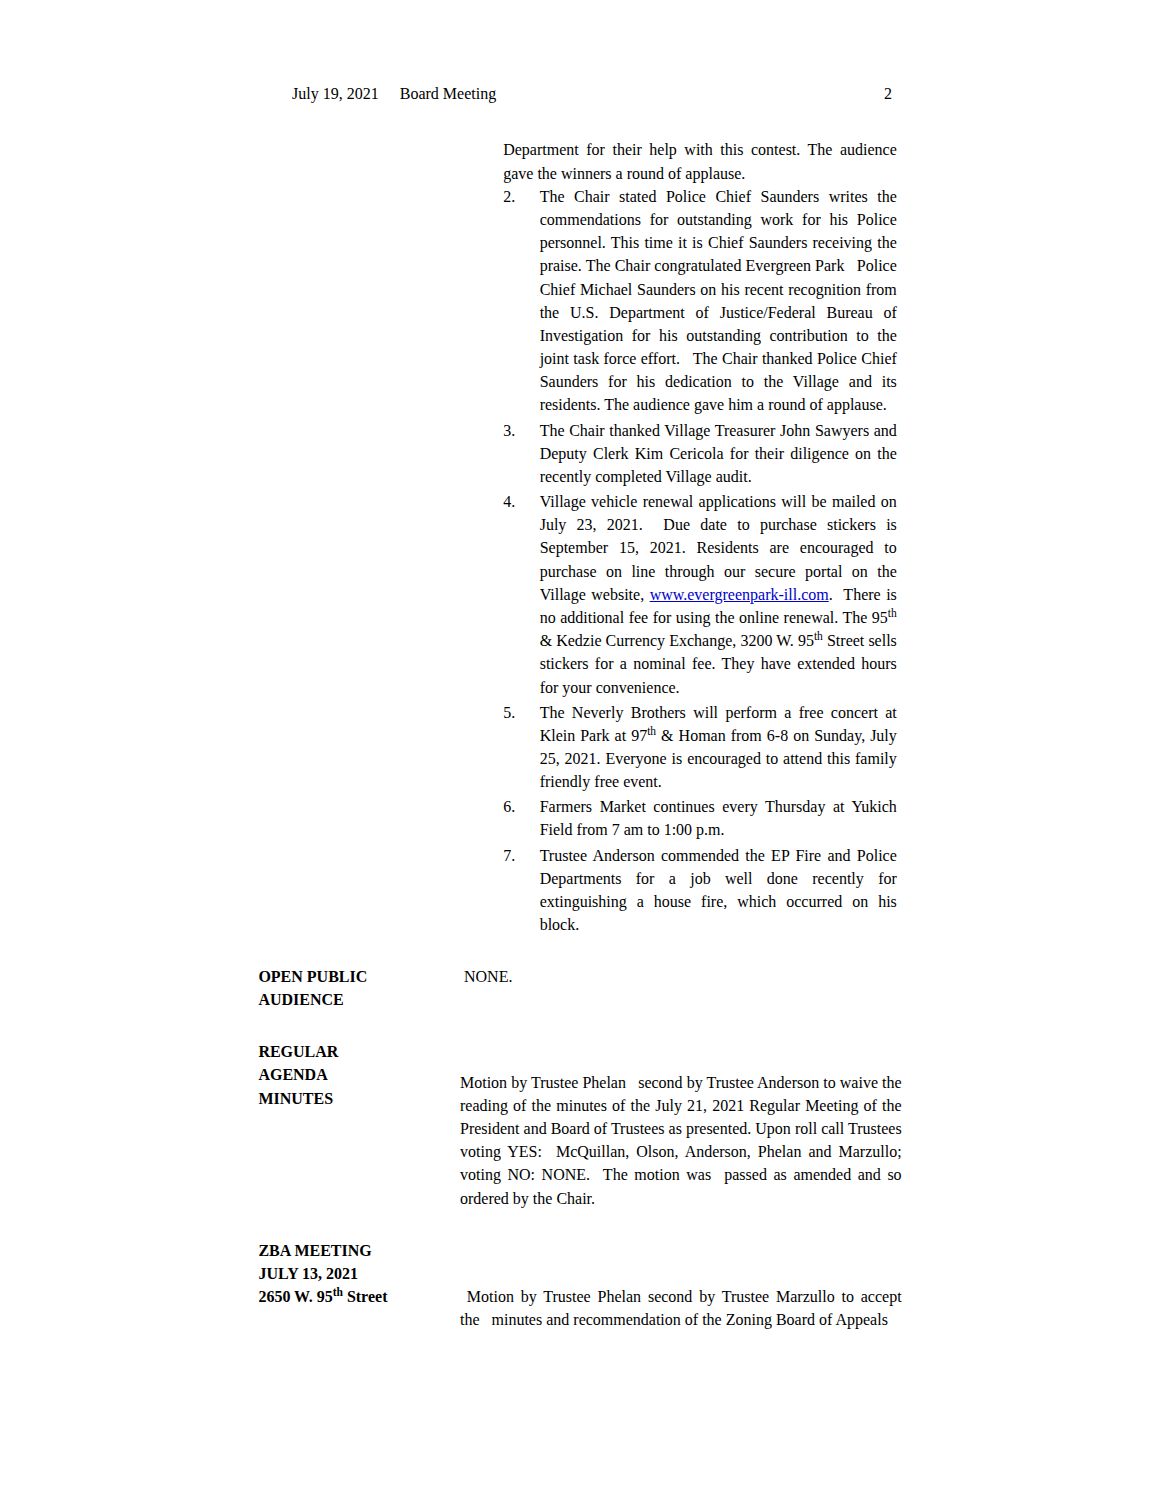July 19, 2021 Board Meeting
2
Department for their help with this contest. The audience gave the winners a round of applause.
2. The Chair stated Police Chief Saunders writes the commendations for outstanding work for his Police personnel. This time it is Chief Saunders receiving the praise. The Chair congratulated Evergreen Park Police Chief Michael Saunders on his recent recognition from the U.S. Department of Justice/Federal Bureau of Investigation for his outstanding contribution to the joint task force effort. The Chair thanked Police Chief Saunders for his dedication to the Village and its residents. The audience gave him a round of applause.
3. The Chair thanked Village Treasurer John Sawyers and Deputy Clerk Kim Cericola for their diligence on the recently completed Village audit.
4. Village vehicle renewal applications will be mailed on July 23, 2021. Due date to purchase stickers is September 15, 2021. Residents are encouraged to purchase on line through our secure portal on the Village website, www.evergreenpark-ill.com. There is no additional fee for using the online renewal. The 95th & Kedzie Currency Exchange, 3200 W. 95th Street sells stickers for a nominal fee. They have extended hours for your convenience.
5. The Neverly Brothers will perform a free concert at Klein Park at 97th & Homan from 6-8 on Sunday, July 25, 2021. Everyone is encouraged to attend this family friendly free event.
6. Farmers Market continues every Thursday at Yukich Field from 7 am to 1:00 p.m.
7. Trustee Anderson commended the EP Fire and Police Departments for a job well done recently for extinguishing a house fire, which occurred on his block.
OPEN PUBLIC
AUDIENCE
NONE.
REGULAR
AGENDA
MINUTES
Motion by Trustee Phelan second by Trustee Anderson to waive the reading of the minutes of the July 21, 2021 Regular Meeting of the President and Board of Trustees as presented. Upon roll call Trustees voting YES: McQuillan, Olson, Anderson, Phelan and Marzullo; voting NO: NONE. The motion was passed as amended and so ordered by the Chair.
ZBA MEETING
JULY 13, 2021
2650 W. 95th Street
Motion by Trustee Phelan second by Trustee Marzullo to accept the minutes and recommendation of the Zoning Board of Appeals